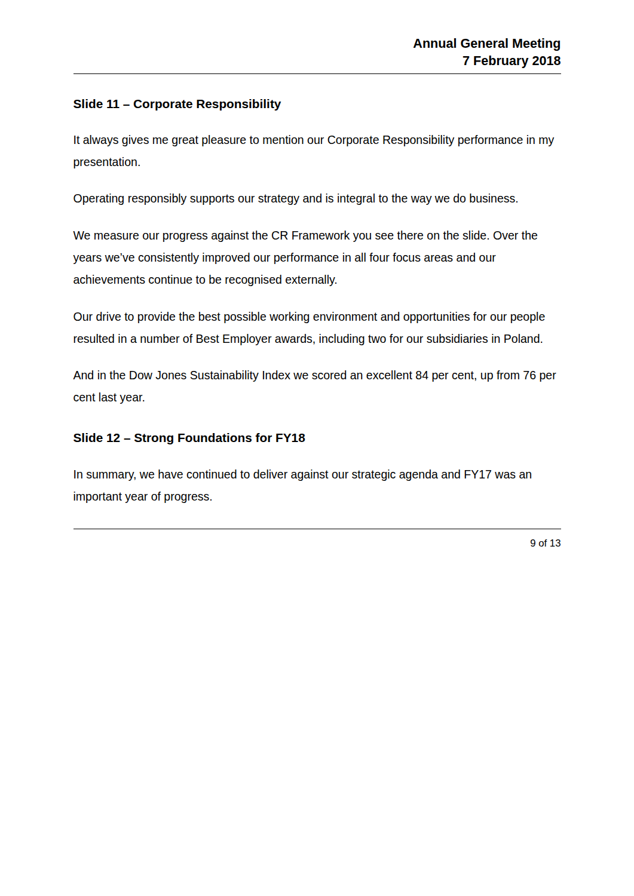Annual General Meeting
7 February 2018
Slide 11 – Corporate Responsibility
It always gives me great pleasure to mention our Corporate Responsibility performance in my presentation.
Operating responsibly supports our strategy and is integral to the way we do business.
We measure our progress against the CR Framework you see there on the slide. Over the years we’ve consistently improved our performance in all four focus areas and our achievements continue to be recognised externally.
Our drive to provide the best possible working environment and opportunities for our people resulted in a number of Best Employer awards, including two for our subsidiaries in Poland.
And in the Dow Jones Sustainability Index we scored an excellent 84 per cent, up from 76 per cent last year.
Slide 12 – Strong Foundations for FY18
In summary, we have continued to deliver against our strategic agenda and FY17 was an important year of progress.
9 of 13